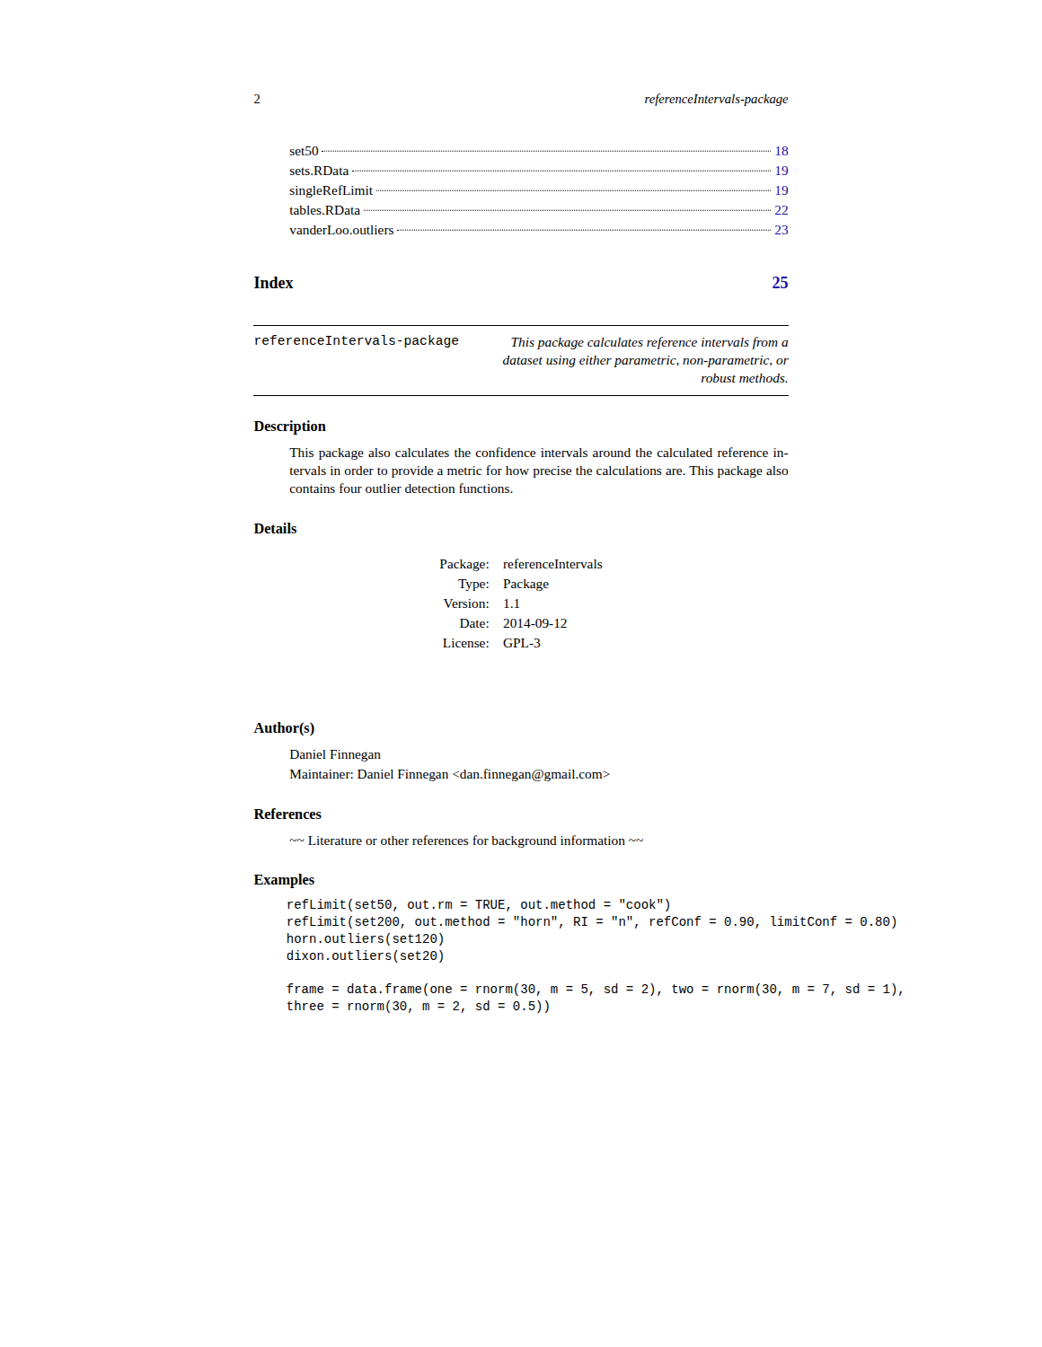2 referenceIntervals-package
set50 18
sets.RData 19
singleRefLimit 19
tables.RData 22
vanderLoo.outliers 23
Index 25
referenceIntervals-package
This package calculates reference intervals from a dataset using either parametric, non-parametric, or robust methods.
Description
This package also calculates the confidence intervals around the calculated reference intervals in order to provide a metric for how precise the calculations are. This package also contains four outlier detection functions.
Details
| Package: | referenceIntervals |
| Type: | Package |
| Version: | 1.1 |
| Date: | 2014-09-12 |
| License: | GPL-3 |
Author(s)
Daniel Finnegan
Maintainer: Daniel Finnegan <dan.finnegan@gmail.com>
References
~~ Literature or other references for background information ~~
Examples
refLimit(set50, out.rm = TRUE, out.method = "cook")
refLimit(set200, out.method = "horn", RI = "n", refConf = 0.90, limitConf = 0.80)
horn.outliers(set120)
dixon.outliers(set20)

frame = data.frame(one = rnorm(30, m = 5, sd = 2), two = rnorm(30, m = 7, sd = 1),
three = rnorm(30, m = 2, sd = 0.5))